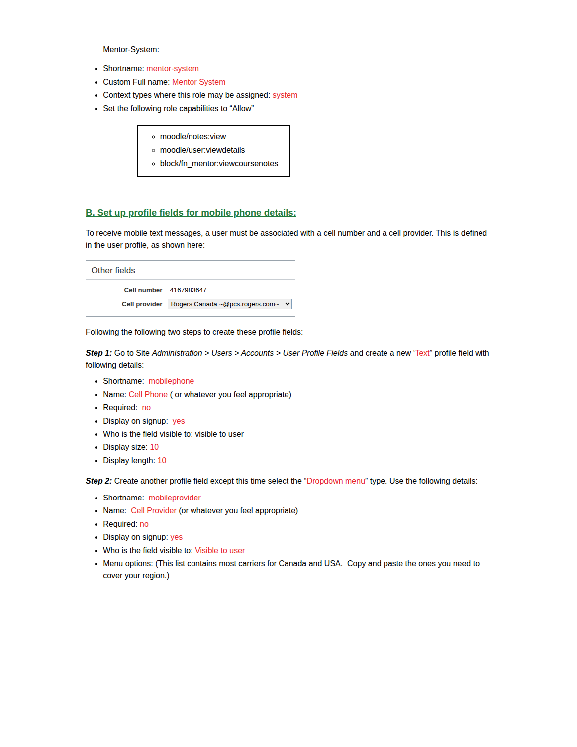Mentor-System:
Shortname: mentor-system
Custom Full name: Mentor System
Context types where this role may be assigned: system
Set the following role capabilities to “Allow”
moodle/notes:view
moodle/user:viewdetails
block/fn_mentor:viewcoursenotes
B. Set up profile fields for mobile phone details:
To receive mobile text messages, a user must be associated with a cell number and a cell provider. This is defined in the user profile, as shown here:
Other fields
| Cell number | |
| Cell provider | Rogers Canada ~@pcs.rogers.com~ |
Following the following two steps to create these profile fields:
Step 1: Go to Site Administration > Users > Accounts > User Profile Fields and create a new ‘Text” profile field with following details:
Shortname: mobilephone
Name: Cell Phone ( or whatever you feel appropriate)
Required: no
Display on signup: yes
Who is the field visible to: visible to user
Display size: 10
Display length: 10
Step 2: Create another profile field except this time select the “Dropdown menu” type. Use the following details:
Shortname: mobileprovider
Name: Cell Provider (or whatever you feel appropriate)
Required: no
Display on signup: yes
Who is the field visible to: Visible to user
Menu options: (This list contains most carriers for Canada and USA. Copy and paste the ones you need to cover your region.)